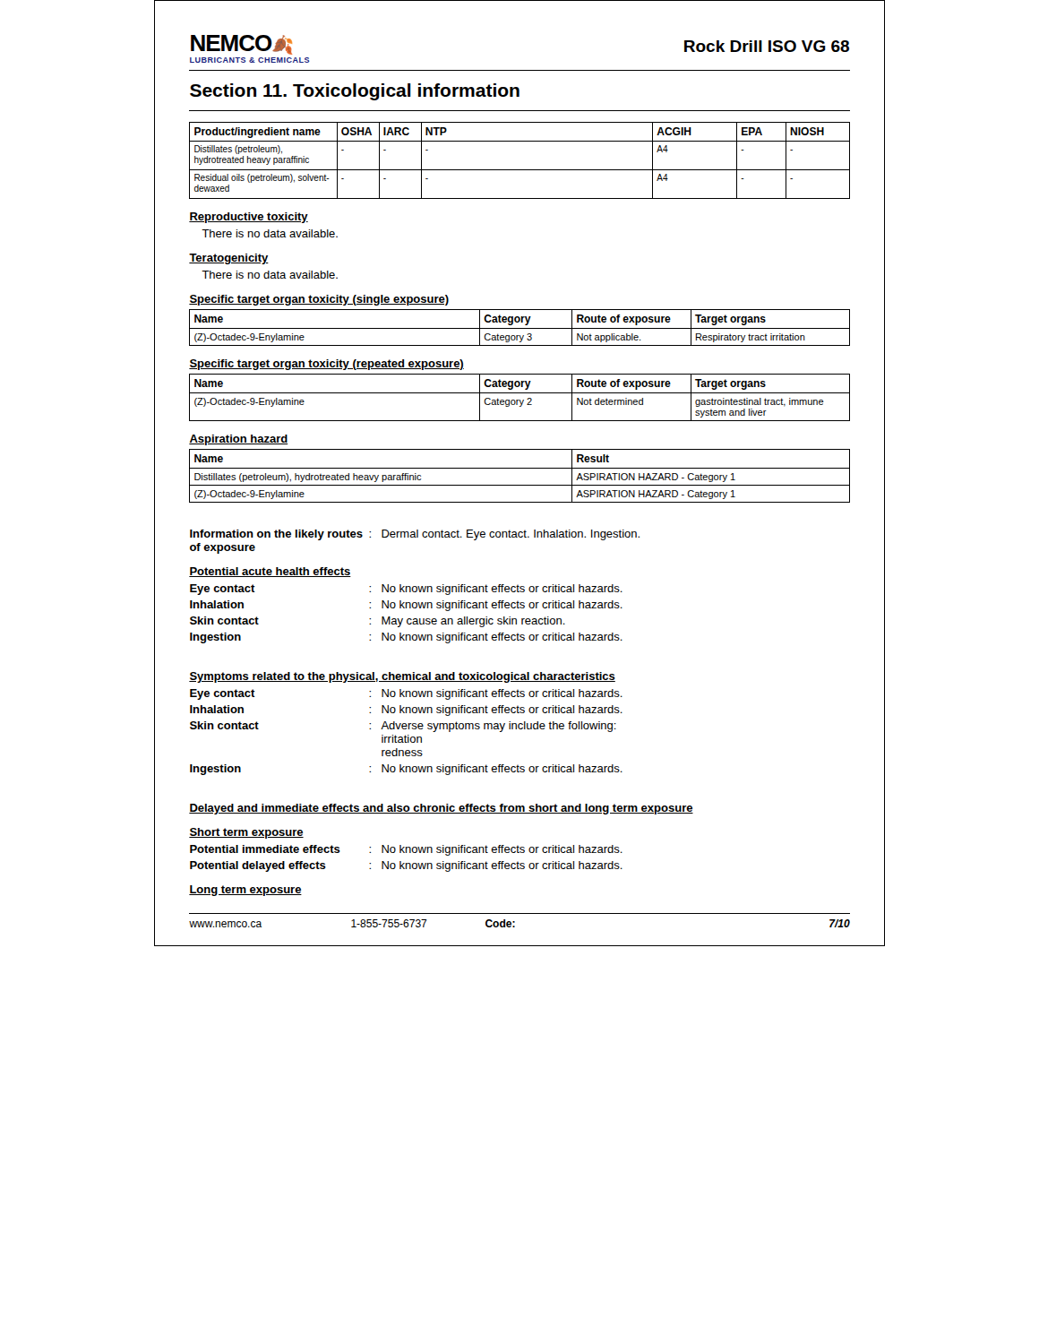NEMCO🍂
LUBRICANTS & CHEMICALS
Rock Drill ISO VG 68
Section 11. Toxicological information
| Product/ingredient name | OSHA | IARC | NTP | ACGIH | EPA | NIOSH |
| --- | --- | --- | --- | --- | --- | --- |
| Distillates (petroleum), hydrotreated heavy paraffinic | - | - | - | A4 | - | - |
| Residual oils (petroleum), solvent-dewaxed | - | - | - | A4 | - | - |
Reproductive toxicity
There is no data available.
Teratogenicity
There is no data available.
Specific target organ toxicity (single exposure)
| Name | Category | Route of exposure | Target organs |
| --- | --- | --- | --- |
| (Z)-Octadec-9-Enylamine | Category 3 | Not applicable. | Respiratory tract irritation |
Specific target organ toxicity (repeated exposure)
| Name | Category | Route of exposure | Target organs |
| --- | --- | --- | --- |
| (Z)-Octadec-9-Enylamine | Category 2 | Not determined | gastrointestinal tract, immune system and liver |
Aspiration hazard
| Name | Result |
| --- | --- |
| Distillates (petroleum), hydrotreated heavy paraffinic | ASPIRATION HAZARD - Category 1 |
| (Z)-Octadec-9-Enylamine | ASPIRATION HAZARD - Category 1 |
Information on the likely routes of exposure
:
Dermal contact. Eye contact. Inhalation. Ingestion.
Potential acute health effects
Eye contact
:
No known significant effects or critical hazards.
Inhalation
:
No known significant effects or critical hazards.
Skin contact
:
May cause an allergic skin reaction.
Ingestion
:
No known significant effects or critical hazards.
Symptoms related to the physical, chemical and toxicological characteristics
Eye contact
:
No known significant effects or critical hazards.
Inhalation
:
No known significant effects or critical hazards.
Skin contact
:
Adverse symptoms may include the following:
irritation
redness
Ingestion
:
No known significant effects or critical hazards.
Delayed and immediate effects and also chronic effects from short and long term exposure
Short term exposure
Potential immediate effects
:
No known significant effects or critical hazards.
Potential delayed effects
:
No known significant effects or critical hazards.
Long term exposure
www.nemco.ca
1-855-755-6737
Code:
7/10